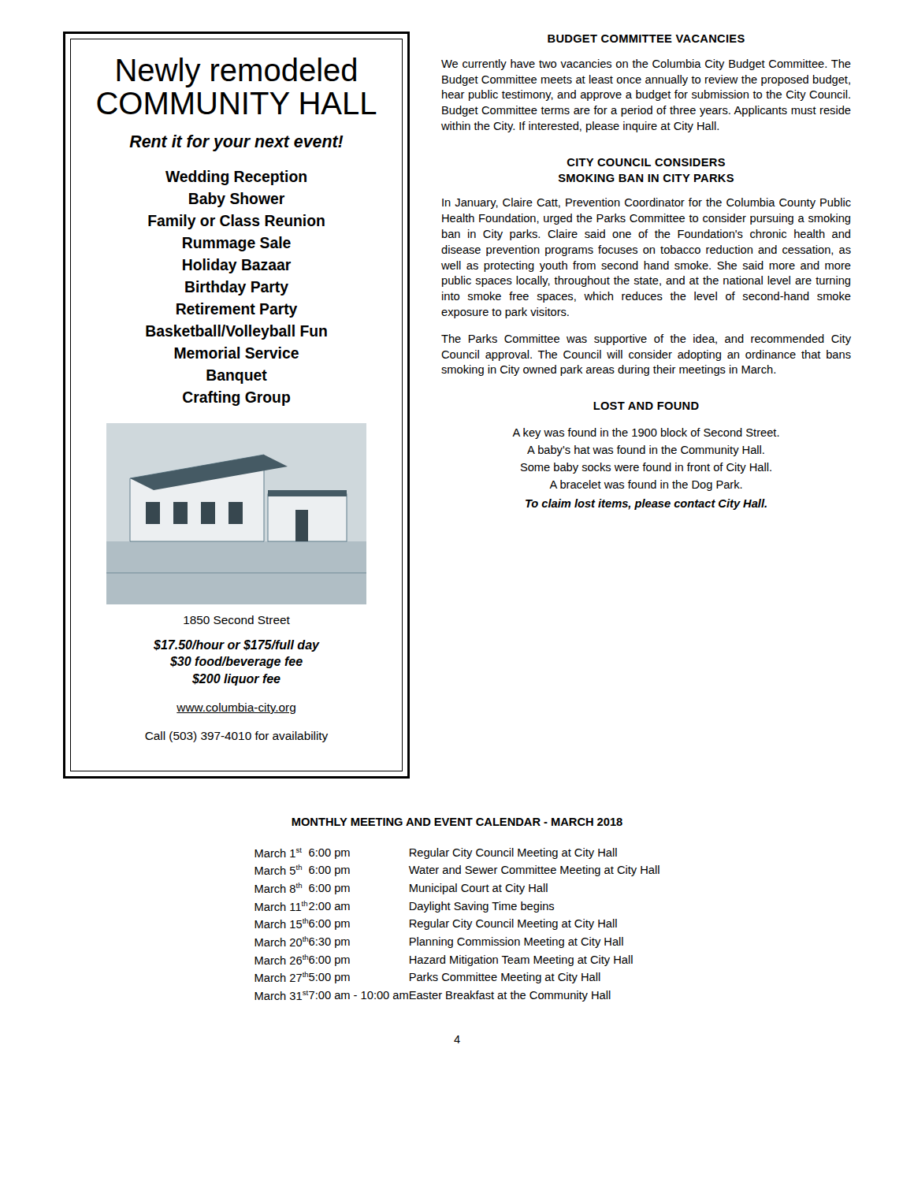Newly remodeledCOMMUNITY HALL
Rent it for your next event!
Wedding Reception
Baby Shower
Family or Class Reunion
Rummage Sale
Holiday Bazaar
Birthday Party
Retirement Party
Basketball/Volleyball Fun
Memorial Service
Banquet
Crafting Group
1850 Second Street
$17.50/hour or $175/full day
$30 food/beverage fee
$200 liquor fee
www.columbia-city.org
Call (503) 397-4010 for availability
Budget Committee Vacancies
We currently have two vacancies on the Columbia City Budget Committee. The Budget Committee meets at least once annually to review the proposed budget, hear public testimony, and approve a budget for submission to the City Council. Budget Committee terms are for a period of three years. Applicants must reside within the City. If interested, please inquire at City Hall.
City Council Considers
Smoking Ban in City Parks
In January, Claire Catt, Prevention Coordinator for the Columbia County Public Health Foundation, urged the Parks Committee to consider pursuing a smoking ban in City parks. Claire said one of the Foundation's chronic health and disease prevention programs focuses on tobacco reduction and cessation, as well as protecting youth from second hand smoke. She said more and more public spaces locally, throughout the state, and at the national level are turning into smoke free spaces, which reduces the level of second-hand smoke exposure to park visitors.
The Parks Committee was supportive of the idea, and recommended City Council approval. The Council will consider adopting an ordinance that bans smoking in City owned park areas during their meetings in March.
Lost and Found
A key was found in the 1900 block of Second Street.
A baby's hat was found in the Community Hall.
Some baby socks were found in front of City Hall.
A bracelet was found in the Dog Park. To claim lost items, please contact City Hall.
Monthly Meeting and Event Calendar - March 2018
| March 1 st | 6:00 pm | Regular City Council Meeting at City Hall |
| March 5 th | 6:00 pm | Water and Sewer Committee Meeting at City Hall |
| March 8 th | 6:00 pm | Municipal Court at City Hall |
| March 11 th | 2:00 am | Daylight Saving Time begins |
| March 15 th | 6:00 pm | Regular City Council Meeting at City Hall |
| March 20 th | 6:30 pm | Planning Commission Meeting at City Hall |
| March 26 th | 6:00 pm | Hazard Mitigation Team Meeting at City Hall |
| March 27 th | 5:00 pm | Parks Committee Meeting at City Hall |
| March 31 st | 7:00 am - 10:00 am | Easter Breakfast at the Community Hall |
4